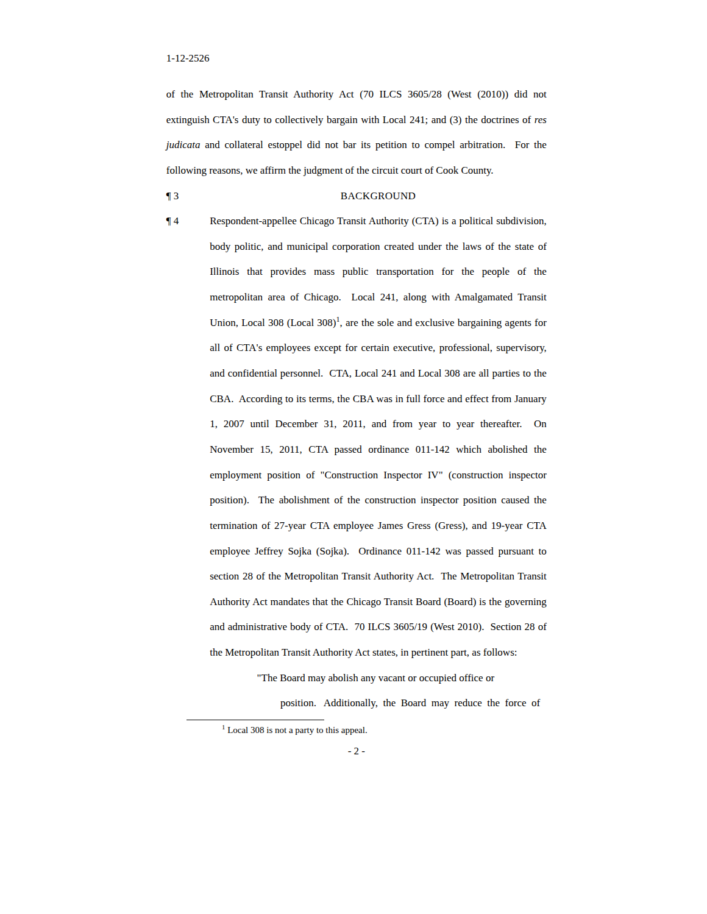1-12-2526
of the Metropolitan Transit Authority Act (70 ILCS 3605/28 (West (2010)) did not extinguish CTA's duty to collectively bargain with Local 241; and (3) the doctrines of res judicata and collateral estoppel did not bar its petition to compel arbitration. For the following reasons, we affirm the judgment of the circuit court of Cook County.
¶ 3 BACKGROUND
¶ 4 Respondent-appellee Chicago Transit Authority (CTA) is a political subdivision, body politic, and municipal corporation created under the laws of the state of Illinois that provides mass public transportation for the people of the metropolitan area of Chicago. Local 241, along with Amalgamated Transit Union, Local 308 (Local 308)1, are the sole and exclusive bargaining agents for all of CTA's employees except for certain executive, professional, supervisory, and confidential personnel. CTA, Local 241 and Local 308 are all parties to the CBA. According to its terms, the CBA was in full force and effect from January 1, 2007 until December 31, 2011, and from year to year thereafter. On November 15, 2011, CTA passed ordinance 011-142 which abolished the employment position of "Construction Inspector IV" (construction inspector position). The abolishment of the construction inspector position caused the termination of 27-year CTA employee James Gress (Gress), and 19-year CTA employee Jeffrey Sojka (Sojka). Ordinance 011-142 was passed pursuant to section 28 of the Metropolitan Transit Authority Act. The Metropolitan Transit Authority Act mandates that the Chicago Transit Board (Board) is the governing and administrative body of CTA. 70 ILCS 3605/19 (West 2010). Section 28 of the Metropolitan Transit Authority Act states, in pertinent part, as follows:
"The Board may abolish any vacant or occupied office or
position. Additionally, the Board may reduce the force of
1 Local 308 is not a party to this appeal.
- 2 -